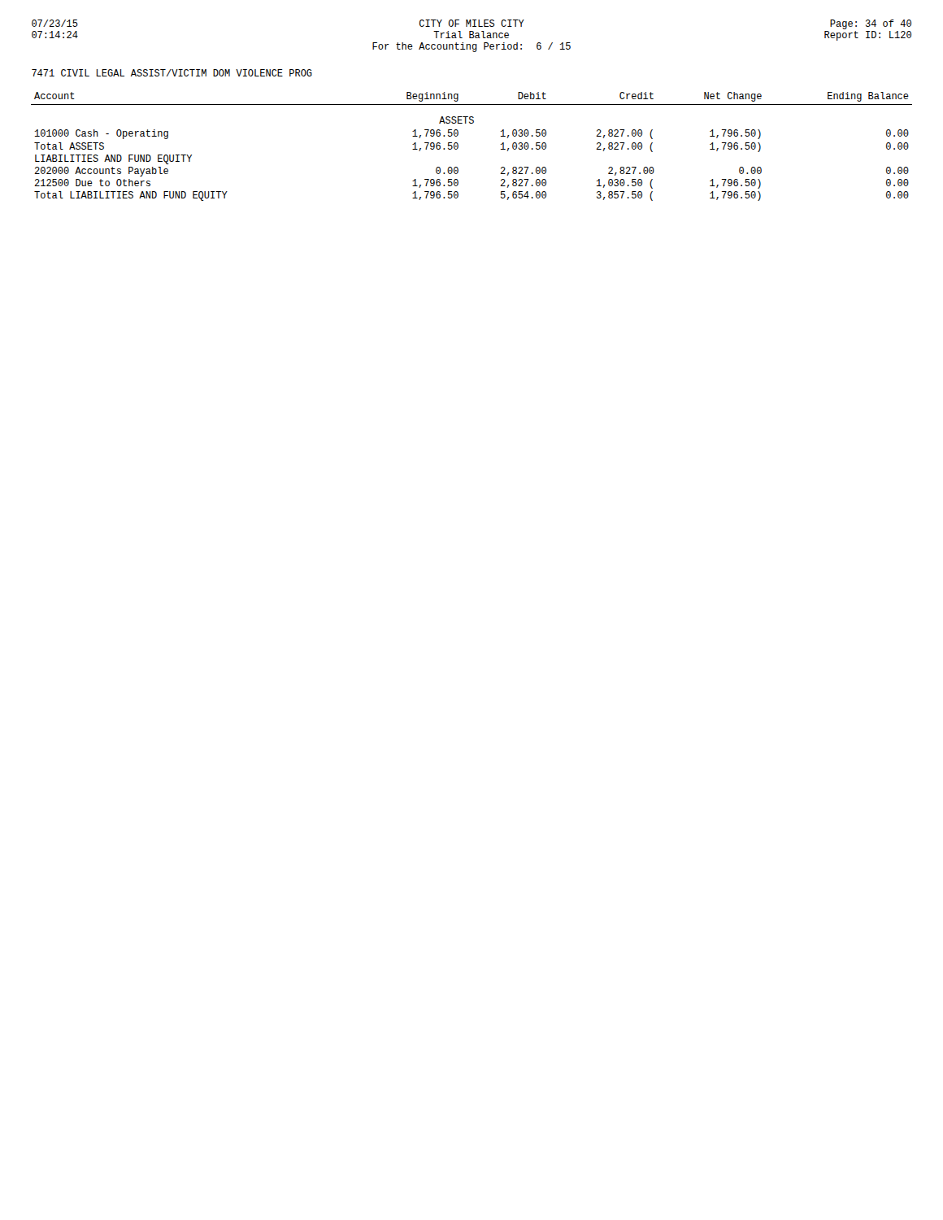07/23/15
07:14:24
CITY OF MILES CITY
Trial Balance
Page: 34 of 40
Report ID: L120
For the Accounting Period: 6 / 15
7471 CIVIL LEGAL ASSIST/VICTIM DOM VIOLENCE PROG
| Account | Beginning | Debit | Credit | Net Change | Ending Balance |
| --- | --- | --- | --- | --- | --- |
| | ASSETS | | | |
| 101000 Cash - Operating | 1,796.50 | 1,030.50 | 2,827.00 ( | 1,796.50) | 0.00 |
| Total ASSETS | 1,796.50 | 1,030.50 | 2,827.00 ( | 1,796.50) | 0.00 |
| LIABILITIES AND FUND EQUITY | | | | | |
| 202000 Accounts Payable | 0.00 | 2,827.00 | 2,827.00 | 0.00 | 0.00 |
| 212500 Due to Others | 1,796.50 | 2,827.00 | 1,030.50 ( | 1,796.50) | 0.00 |
| Total LIABILITIES AND FUND EQUITY | 1,796.50 | 5,654.00 | 3,857.50 ( | 1,796.50) | 0.00 |